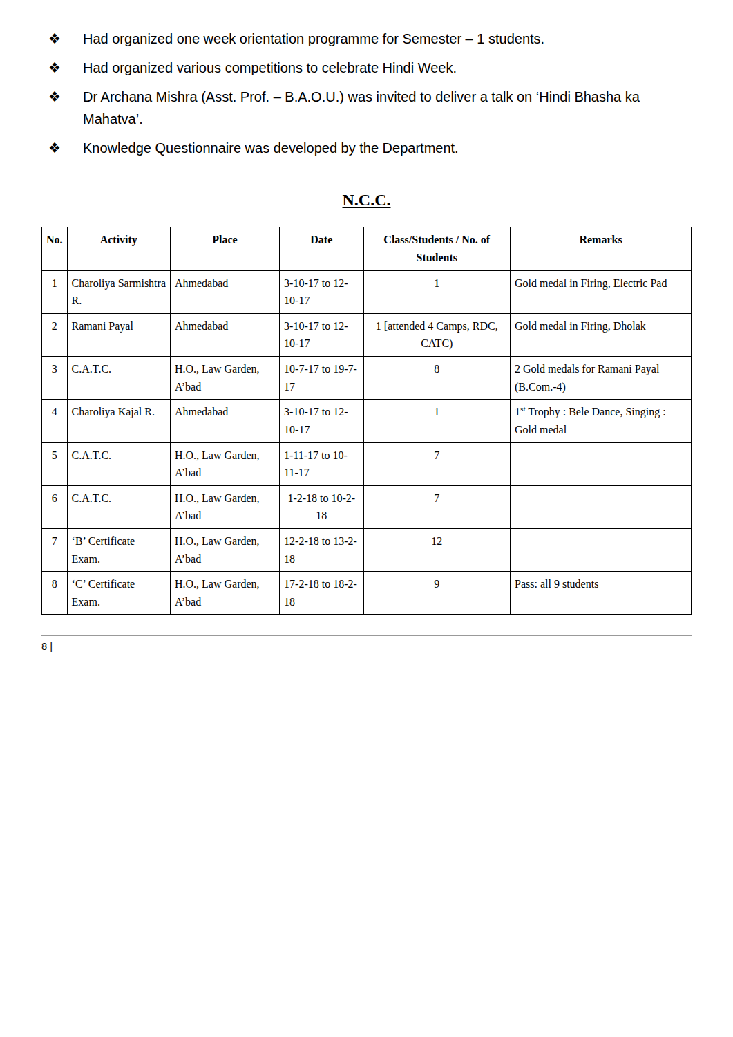Had organized one week orientation programme for Semester – 1 students.
Had organized various competitions to celebrate Hindi Week.
Dr Archana Mishra (Asst. Prof. – B.A.O.U.) was invited to deliver a talk on ‘Hindi Bhasha ka Mahatva’.
Knowledge Questionnaire was developed by the Department.
N.C.C.
| No. | Activity | Place | Date | Class/Students / No. of Students | Remarks |
| --- | --- | --- | --- | --- | --- |
| 1 | Charoliya Sarmishtra R. | Ahmedabad | 3-10-17 to 12-10-17 | 1 | Gold medal in Firing, Electric Pad |
| 2 | Ramani Payal | Ahmedabad | 3-10-17 to 12-10-17 | 1 [attended 4 Camps, RDC, CATC) | Gold medal in Firing, Dholak |
| 3 | C.A.T.C. | H.O., Law Garden, A’bad | 10-7-17 to 19-7-17 | 8 | 2 Gold medals for Ramani Payal (B.Com.-4) |
| 4 | Charoliya Kajal R. | Ahmedabad | 3-10-17 to 12-10-17 | 1 | 1 st Trophy : Bele Dance, Singing : Gold medal |
| 5 | C.A.T.C. | H.O., Law Garden, A’bad | 1-11-17 to 10-11-17 | 7 | |
| 6 | C.A.T.C. | H.O., Law Garden, A’bad | 1-2-18 to 10-2-18 | 7 | |
| 7 | ‘B’ Certificate Exam. | H.O., Law Garden, A’bad | 12-2-18 to 13-2-18 | 12 | |
| 8 | ‘C’ Certificate Exam. | H.O., Law Garden, A’bad | 17-2-18 to 18-2-18 | 9 | Pass: all 9 students |
8 |